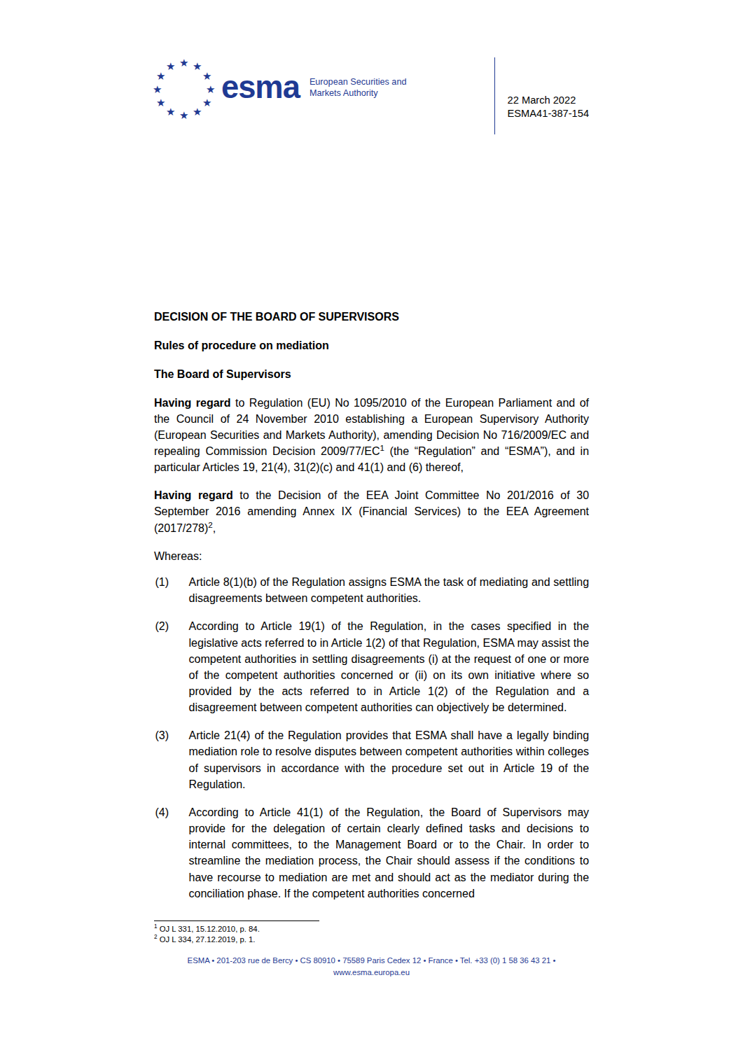★ ★ ★ ★ ★ ★ ★ ★ ★ ★ ★ ★
esma
European Securities and
Markets Authority
22 March 2022
ESMA41-387-154
DECISION OF THE BOARD OF SUPERVISORS
Rules of procedure on mediation
The Board of Supervisors
Having regard to Regulation (EU) No 1095/2010 of the European Parliament and of the Council of 24 November 2010 establishing a European Supervisory Authority (European Securities and Markets Authority), amending Decision No 716/2009/EC and repealing Commission Decision 2009/77/EC1 (the “Regulation” and “ESMA”), and in particular Articles 19, 21(4), 31(2)(c) and 41(1) and (6) thereof,
Having regard to the Decision of the EEA Joint Committee No 201/2016 of 30 September 2016 amending Annex IX (Financial Services) to the EEA Agreement (2017/278)2,
Whereas:
(1) Article 8(1)(b) of the Regulation assigns ESMA the task of mediating and settling disagreements between competent authorities.
(2) According to Article 19(1) of the Regulation, in the cases specified in the legislative acts referred to in Article 1(2) of that Regulation, ESMA may assist the competent authorities in settling disagreements (i) at the request of one or more of the competent authorities concerned or (ii) on its own initiative where so provided by the acts referred to in Article 1(2) of the Regulation and a disagreement between competent authorities can objectively be determined.
(3) Article 21(4) of the Regulation provides that ESMA shall have a legally binding mediation role to resolve disputes between competent authorities within colleges of supervisors in accordance with the procedure set out in Article 19 of the Regulation.
(4) According to Article 41(1) of the Regulation, the Board of Supervisors may provide for the delegation of certain clearly defined tasks and decisions to internal committees, to the Management Board or to the Chair. In order to streamline the mediation process, the Chair should assess if the conditions to have recourse to mediation are met and should act as the mediator during the conciliation phase. If the competent authorities concerned
1 OJ L 331, 15.12.2010, p. 84.
2 OJ L 334, 27.12.2019, p. 1.
ESMA • 201-203 rue de Bercy • CS 80910 • 75589 Paris Cedex 12 • France • Tel. +33 (0) 1 58 36 43 21 • www.esma.europa.eu